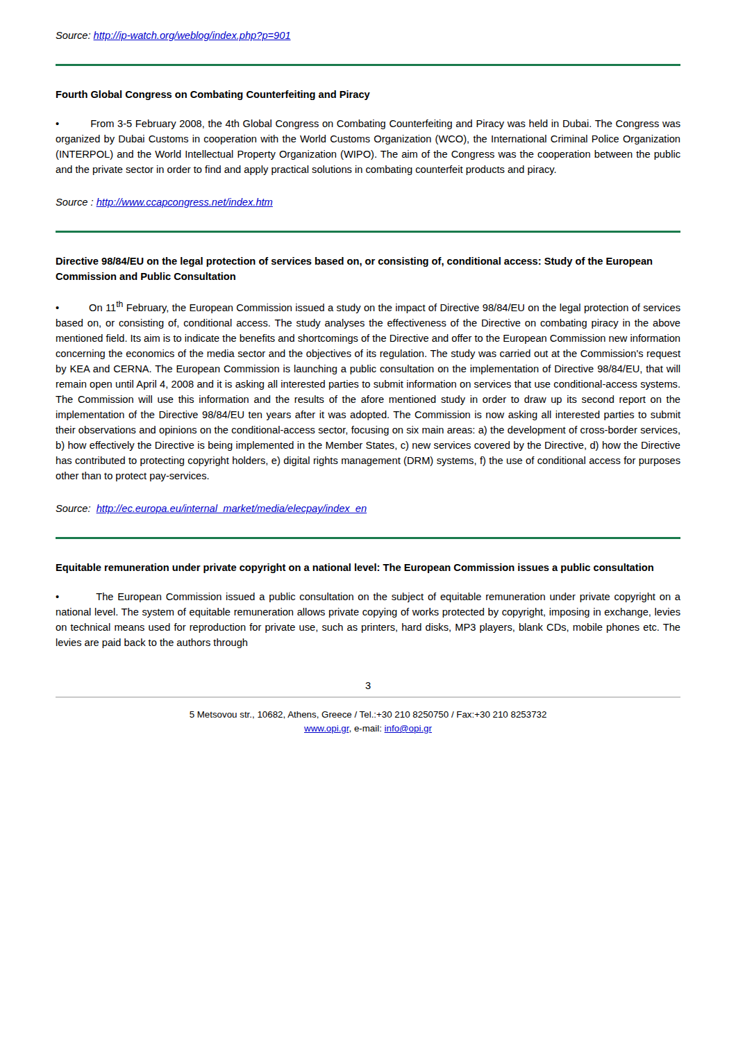Source: http://ip-watch.org/weblog/index.php?p=901
Fourth Global Congress on Combating Counterfeiting and Piracy
• From 3-5 February 2008, the 4th Global Congress on Combating Counterfeiting and Piracy was held in Dubai. The Congress was organized by Dubai Customs in cooperation with the World Customs Organization (WCO), the International Criminal Police Organization (INTERPOL) and the World Intellectual Property Organization (WIPO). The aim of the Congress was the cooperation between the public and the private sector in order to find and apply practical solutions in combating counterfeit products and piracy.
Source : http://www.ccapcongress.net/index.htm
Directive 98/84/EU on the legal protection of services based on, or consisting of, conditional access: Study of the European Commission and Public Consultation
• On 11th February, the European Commission issued a study on the impact of Directive 98/84/EU on the legal protection of services based on, or consisting of, conditional access. The study analyses the effectiveness of the Directive on combating piracy in the above mentioned field. Its aim is to indicate the benefits and shortcomings of the Directive and offer to the European Commission new information concerning the economics of the media sector and the objectives of its regulation. The study was carried out at the Commission's request by KEA and CERNA. The European Commission is launching a public consultation on the implementation of Directive 98/84/EU, that will remain open until April 4, 2008 and it is asking all interested parties to submit information on services that use conditional-access systems. The Commission will use this information and the results of the afore mentioned study in order to draw up its second report on the implementation of the Directive 98/84/EU ten years after it was adopted. The Commission is now asking all interested parties to submit their observations and opinions on the conditional-access sector, focusing on six main areas: a) the development of cross-border services, b) how effectively the Directive is being implemented in the Member States, c) new services covered by the Directive, d) how the Directive has contributed to protecting copyright holders, e) digital rights management (DRM) systems, f) the use of conditional access for purposes other than to protect pay-services.
Source: http://ec.europa.eu/internal_market/media/elecpay/index_en
Equitable remuneration under private copyright on a national level: The European Commission issues a public consultation
• The European Commission issued a public consultation on the subject of equitable remuneration under private copyright on a national level. The system of equitable remuneration allows private copying of works protected by copyright, imposing in exchange, levies on technical means used for reproduction for private use, such as printers, hard disks, MP3 players, blank CDs, mobile phones etc. The levies are paid back to the authors through
3
5 Metsovou str., 10682, Athens, Greece / Tel.:+30 210 8250750 / Fax:+30 210 8253732
www.opi.gr, e-mail: info@opi.gr